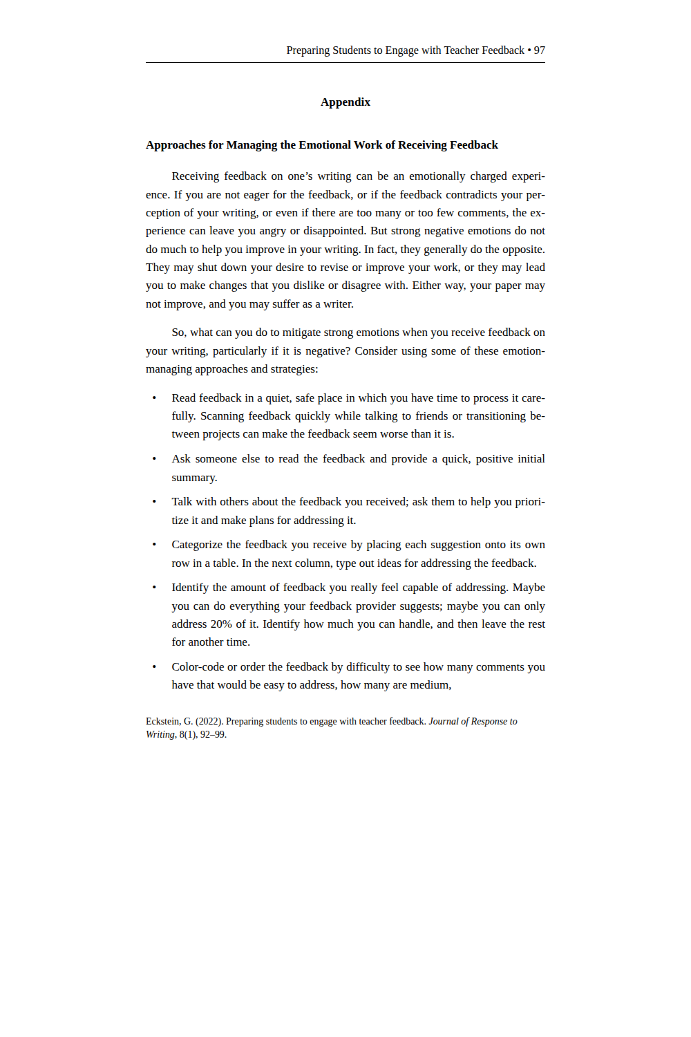Preparing Students to Engage with Teacher Feedback • 97
Appendix
Approaches for Managing the Emotional Work of Receiving Feedback
Receiving feedback on one’s writing can be an emotionally charged experience. If you are not eager for the feedback, or if the feedback contradicts your perception of your writing, or even if there are too many or too few comments, the experience can leave you angry or disappointed. But strong negative emotions do not do much to help you improve in your writing. In fact, they generally do the opposite. They may shut down your desire to revise or improve your work, or they may lead you to make changes that you dislike or disagree with. Either way, your paper may not improve, and you may suffer as a writer.
So, what can you do to mitigate strong emotions when you receive feedback on your writing, particularly if it is negative? Consider using some of these emotion-managing approaches and strategies:
Read feedback in a quiet, safe place in which you have time to process it carefully. Scanning feedback quickly while talking to friends or transitioning between projects can make the feedback seem worse than it is.
Ask someone else to read the feedback and provide a quick, positive initial summary.
Talk with others about the feedback you received; ask them to help you prioritize it and make plans for addressing it.
Categorize the feedback you receive by placing each suggestion onto its own row in a table. In the next column, type out ideas for addressing the feedback.
Identify the amount of feedback you really feel capable of addressing. Maybe you can do everything your feedback provider suggests; maybe you can only address 20% of it. Identify how much you can handle, and then leave the rest for another time.
Color-code or order the feedback by difficulty to see how many comments you have that would be easy to address, how many are medium,
Eckstein, G. (2022). Preparing students to engage with teacher feedback. Journal of Response to Writing, 8(1), 92–99.